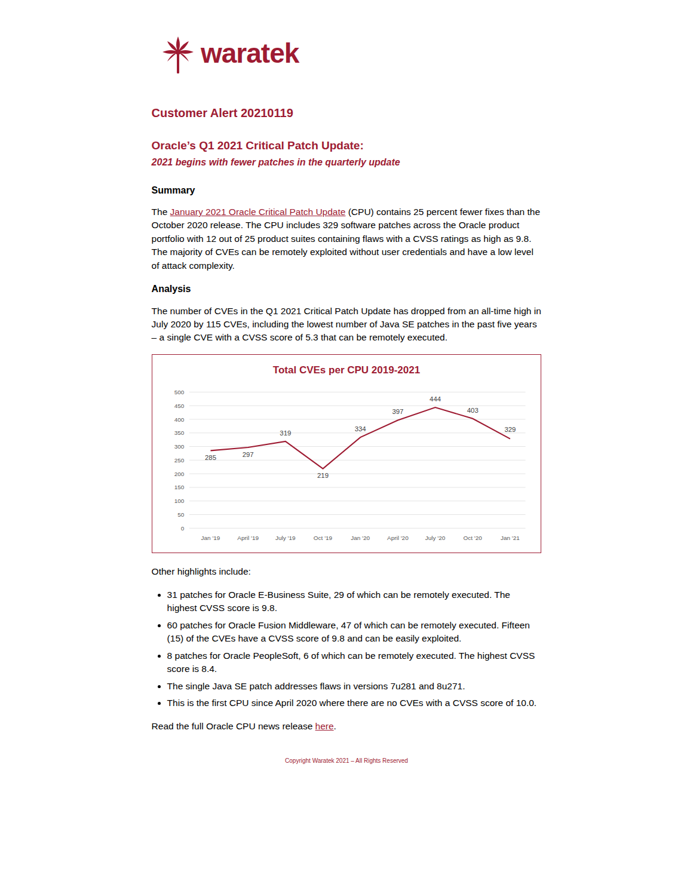waratek
Customer Alert 20210119
Oracle’s Q1 2021 Critical Patch Update:
2021 begins with fewer patches in the quarterly update
Summary
The January 2021 Oracle Critical Patch Update (CPU) contains 25 percent fewer fixes than the October 2020 release. The CPU includes 329 software patches across the Oracle product portfolio with 12 out of 25 product suites containing flaws with a CVSS ratings as high as 9.8. The majority of CVEs can be remotely exploited without user credentials and have a low level of attack complexity.
Analysis
The number of CVEs in the Q1 2021 Critical Patch Update has dropped from an all-time high in July 2020 by 115 CVEs, including the lowest number of Java SE patches in the past five years – a single CVE with a CVSS score of 5.3 that can be remotely executed.
Total CVEs per CPU 2019-2021
500 450 400 350 300 250 200 150 100 50 0 285 297 319 219 334 397 444 403 329 Jan '19 April '19 July '19 Oct '19 Jan '20 April '20 July '20 Oct '20 Jan '21
Other highlights include:
31 patches for Oracle E-Business Suite, 29 of which can be remotely executed. The highest CVSS score is 9.8.
60 patches for Oracle Fusion Middleware, 47 of which can be remotely executed. Fifteen (15) of the CVEs have a CVSS score of 9.8 and can be easily exploited.
8 patches for Oracle PeopleSoft, 6 of which can be remotely executed. The highest CVSS score is 8.4.
The single Java SE patch addresses flaws in versions 7u281 and 8u271.
This is the first CPU since April 2020 where there are no CVEs with a CVSS score of 10.0.
Read the full Oracle CPU news release here.
Copyright Waratek 2021 – All Rights Reserved